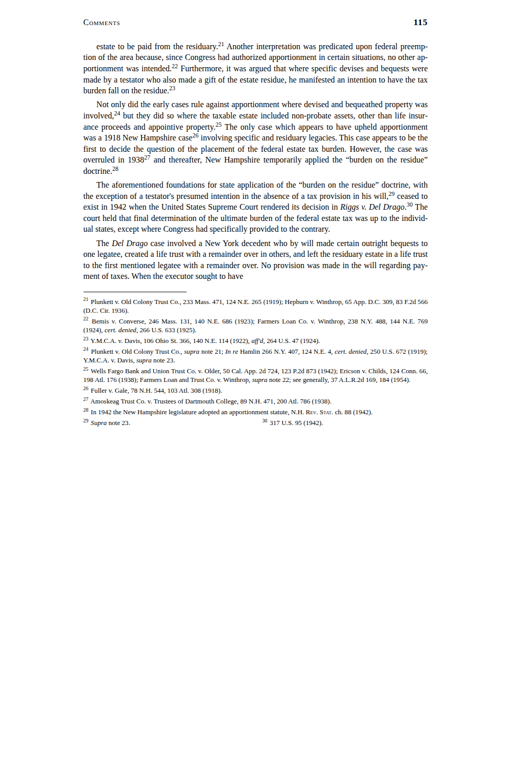Comments 115
estate to be paid from the residuary.21 Another interpretation was predicated upon federal preemption of the area because, since Congress had authorized apportionment in certain situations, no other apportionment was intended.22 Furthermore, it was argued that where specific devises and bequests were made by a testator who also made a gift of the estate residue, he manifested an intention to have the tax burden fall on the residue.23
Not only did the early cases rule against apportionment where devised and bequeathed property was involved,24 but they did so where the taxable estate included non-probate assets, other than life insurance proceeds and appointive property.25 The only case which appears to have upheld apportionment was a 1918 New Hampshire case26 involving specific and residuary legacies. This case appears to be the first to decide the question of the placement of the federal estate tax burden. However, the case was overruled in 193827 and thereafter, New Hampshire temporarily applied the “burden on the residue” doctrine.28
The aforementioned foundations for state application of the “burden on the residue” doctrine, with the exception of a testator's presumed intention in the absence of a tax provision in his will,29 ceased to exist in 1942 when the United States Supreme Court rendered its decision in Riggs v. Del Drago.30 The court held that final determination of the ultimate burden of the federal estate tax was up to the individual states, except where Congress had specifically provided to the contrary.
The Del Drago case involved a New York decedent who by will made certain outright bequests to one legatee, created a life trust with a remainder over in others, and left the residuary estate in a life trust to the first mentioned legatee with a remainder over. No provision was made in the will regarding payment of taxes. When the executor sought to have
21 Plunkett v. Old Colony Trust Co., 233 Mass. 471, 124 N.E. 265 (1919); Hepburn v. Winthrop, 65 App. D.C. 309, 83 F.2d 566 (D.C. Cir. 1936).
22 Bemis v. Converse, 246 Mass. 131, 140 N.E. 686 (1923); Farmers Loan Co. v. Winthrop, 238 N.Y. 488, 144 N.E. 769 (1924), cert. denied, 266 U.S. 633 (1925).
23 Y.M.C.A. v. Davis, 106 Ohio St. 366, 140 N.E. 114 (1922), aff'd, 264 U.S. 47 (1924).
24 Plunkett v. Old Colony Trust Co., supra note 21; In re Hamlin 266 N.Y. 407, 124 N.E. 4, cert. denied, 250 U.S. 672 (1919); Y.M.C.A. v. Davis, supra note 23.
25 Wells Fargo Bank and Union Trust Co. v. Older, 50 Cal. App. 2d 724, 123 P.2d 873 (1942); Ericson v. Childs, 124 Conn. 66, 198 Atl. 176 (1938); Farmers Loan and Trust Co. v. Winthrop, supra note 22; see generally, 37 A.L.R.2d 169, 184 (1954).
26 Fuller v. Gale, 78 N.H. 544, 103 Atl. 308 (1918).
27 Amoskeag Trust Co. v. Trustees of Dartmouth College, 89 N.H. 471, 200 Atl. 786 (1938).
28 In 1942 the New Hampshire legislature adopted an apportionment statute, N.H. Rev. Stat. ch. 88 (1942).
29 Supra note 23.
30 317 U.S. 95 (1942).